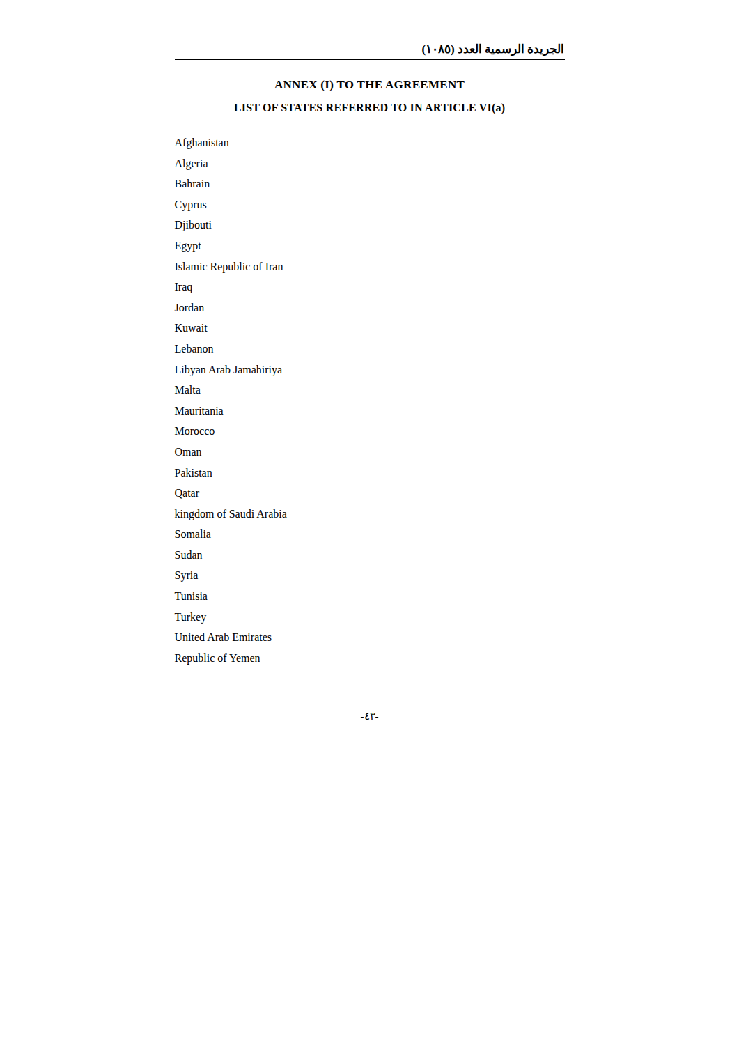الجريدة الرسمية العدد (١٠٨٥)
ANNEX (I) TO THE AGREEMENT
LIST OF STATES REFERRED TO IN ARTICLE VI(a)
Afghanistan
Algeria
Bahrain
Cyprus
Djibouti
Egypt
Islamic Republic of Iran
Iraq
Jordan
Kuwait
Lebanon
Libyan Arab Jamahiriya
Malta
Mauritania
Morocco
Oman
Pakistan
Qatar
kingdom of Saudi Arabia
Somalia
Sudan
Syria
Tunisia
Turkey
United Arab Emirates
Republic of Yemen
-٤٣-